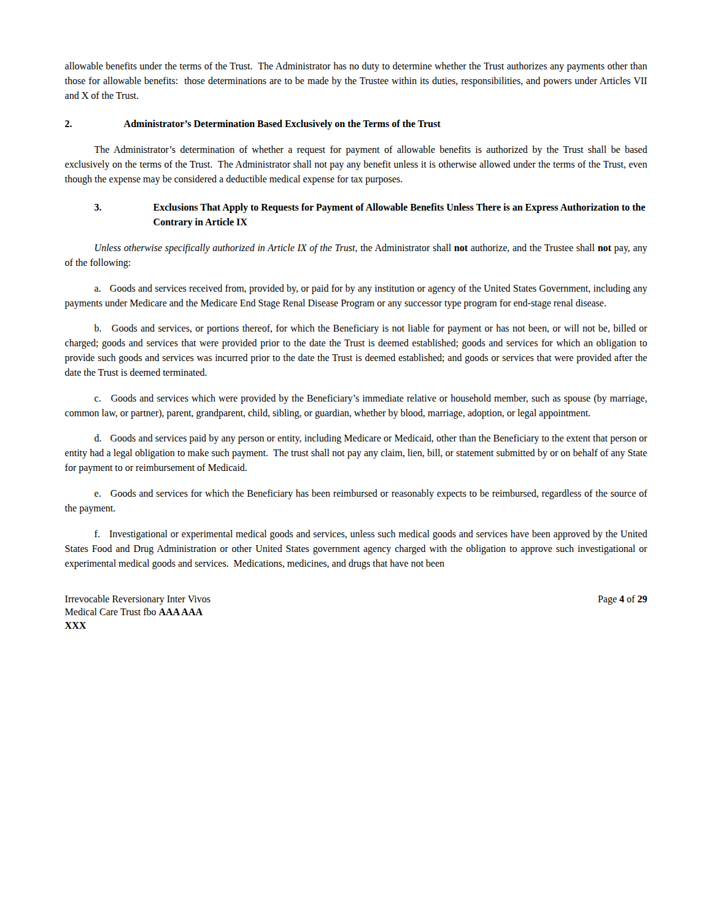allowable benefits under the terms of the Trust. The Administrator has no duty to determine whether the Trust authorizes any payments other than those for allowable benefits: those determinations are to be made by the Trustee within its duties, responsibilities, and powers under Articles VII and X of the Trust.
2. Administrator’s Determination Based Exclusively on the Terms of the Trust
The Administrator’s determination of whether a request for payment of allowable benefits is authorized by the Trust shall be based exclusively on the terms of the Trust. The Administrator shall not pay any benefit unless it is otherwise allowed under the terms of the Trust, even though the expense may be considered a deductible medical expense for tax purposes.
3. Exclusions That Apply to Requests for Payment of Allowable Benefits Unless There is an Express Authorization to the Contrary in Article IX
Unless otherwise specifically authorized in Article IX of the Trust, the Administrator shall not authorize, and the Trustee shall not pay, any of the following:
a. Goods and services received from, provided by, or paid for by any institution or agency of the United States Government, including any payments under Medicare and the Medicare End Stage Renal Disease Program or any successor type program for end-stage renal disease.
b. Goods and services, or portions thereof, for which the Beneficiary is not liable for payment or has not been, or will not be, billed or charged; goods and services that were provided prior to the date the Trust is deemed established; goods and services for which an obligation to provide such goods and services was incurred prior to the date the Trust is deemed established; and goods or services that were provided after the date the Trust is deemed terminated.
c. Goods and services which were provided by the Beneficiary’s immediate relative or household member, such as spouse (by marriage, common law, or partner), parent, grandparent, child, sibling, or guardian, whether by blood, marriage, adoption, or legal appointment.
d. Goods and services paid by any person or entity, including Medicare or Medicaid, other than the Beneficiary to the extent that person or entity had a legal obligation to make such payment. The trust shall not pay any claim, lien, bill, or statement submitted by or on behalf of any State for payment to or reimbursement of Medicaid.
e. Goods and services for which the Beneficiary has been reimbursed or reasonably expects to be reimbursed, regardless of the source of the payment.
f. Investigational or experimental medical goods and services, unless such medical goods and services have been approved by the United States Food and Drug Administration or other United States government agency charged with the obligation to approve such investigational or experimental medical goods and services. Medications, medicines, and drugs that have not been
Irrevocable Reversionary Inter Vivos
Medical Care Trust fbo AAA AAA
XXX
Page 4 of 29